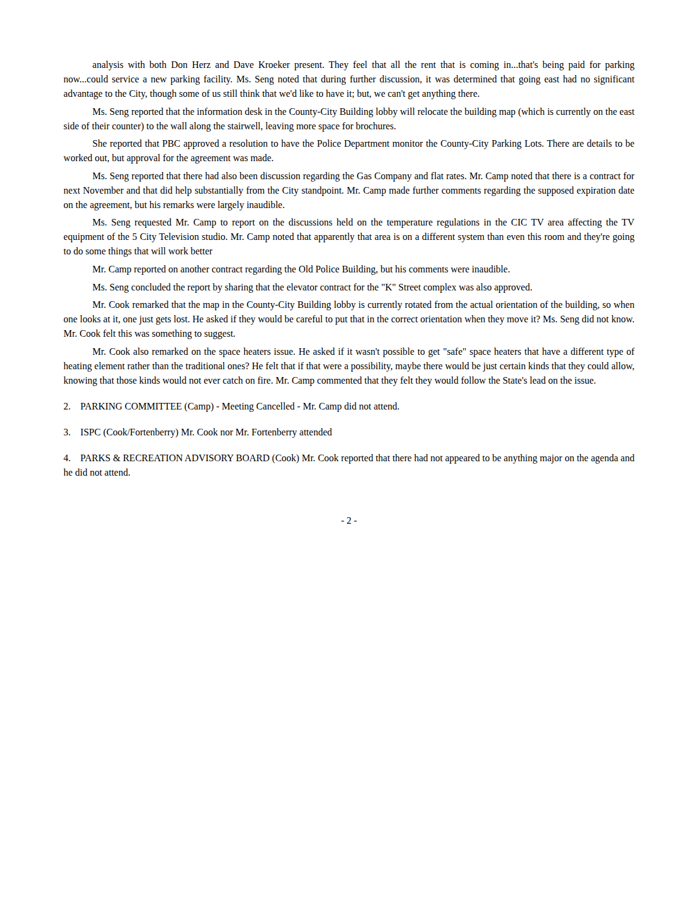analysis with both Don Herz and Dave Kroeker present. They feel that all the rent that is coming in...that's being paid for parking now...could service a new parking facility. Ms. Seng noted that during further discussion, it was determined that going east had no significant advantage to the City, though some of us still think that we'd like to have it; but, we can't get anything there.
Ms. Seng reported that the information desk in the County-City Building lobby will relocate the building map (which is currently on the east side of their counter) to the wall along the stairwell, leaving more space for brochures.
She reported that PBC approved a resolution to have the Police Department monitor the County-City Parking Lots. There are details to be worked out, but approval for the agreement was made.
Ms. Seng reported that there had also been discussion regarding the Gas Company and flat rates. Mr. Camp noted that there is a contract for next November and that did help substantially from the City standpoint. Mr. Camp made further comments regarding the supposed expiration date on the agreement, but his remarks were largely inaudible.
Ms. Seng requested Mr. Camp to report on the discussions held on the temperature regulations in the CIC TV area affecting the TV equipment of the 5 City Television studio. Mr. Camp noted that apparently that area is on a different system than even this room and they're going to do some things that will work better
Mr. Camp reported on another contract regarding the Old Police Building, but his comments were inaudible.
Ms. Seng concluded the report by sharing that the elevator contract for the "K" Street complex was also approved.
Mr. Cook remarked that the map in the County-City Building lobby is currently rotated from the actual orientation of the building, so when one looks at it, one just gets lost. He asked if they would be careful to put that in the correct orientation when they move it? Ms. Seng did not know. Mr. Cook felt this was something to suggest.
Mr. Cook also remarked on the space heaters issue. He asked if it wasn't possible to get "safe" space heaters that have a different type of heating element rather than the traditional ones? He felt that if that were a possibility, maybe there would be just certain kinds that they could allow, knowing that those kinds would not ever catch on fire. Mr. Camp commented that they felt they would follow the State's lead on the issue.
2. PARKING COMMITTEE (Camp) - Meeting Cancelled - Mr. Camp did not attend.
3. ISPC (Cook/Fortenberry) Mr. Cook nor Mr. Fortenberry attended
4. PARKS & RECREATION ADVISORY BOARD (Cook) Mr. Cook reported that there had not appeared to be anything major on the agenda and he did not attend.
- 2 -